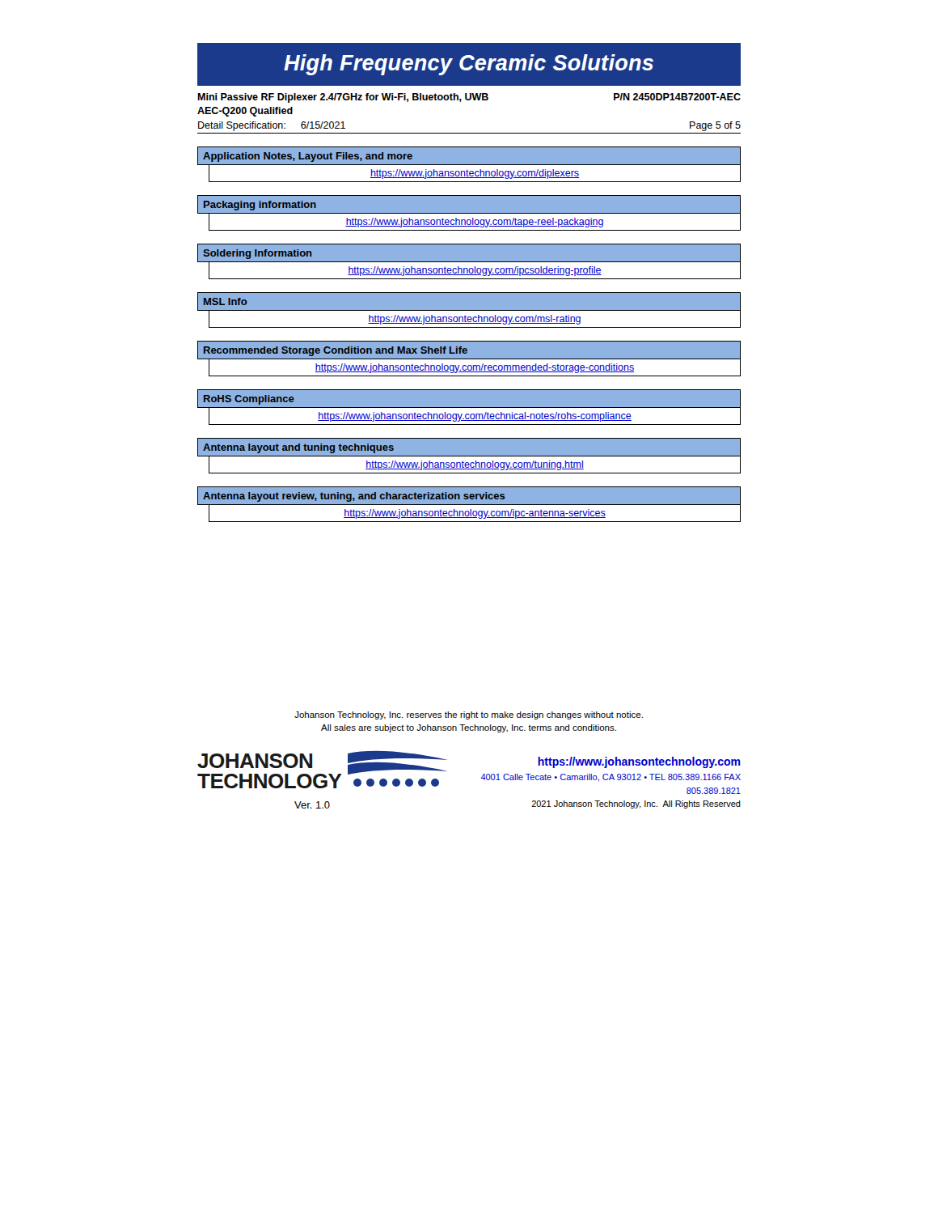High Frequency Ceramic Solutions
Mini Passive RF Diplexer 2.4/7GHz for Wi-Fi, Bluetooth, UWB
AEC-Q200 Qualified
P/N 2450DP14B7200T-AEC
Detail Specification: 6/15/2021
Page 5 of 5
Application Notes, Layout Files, and more
https://www.johansontechnology.com/diplexers
Packaging information
https://www.johansontechnology.com/tape-reel-packaging
Soldering Information
https://www.johansontechnology.com/ipcsoldering-profile
MSL Info
https://www.johansontechnology.com/msl-rating
Recommended Storage Condition and Max Shelf Life
https://www.johansontechnology.com/recommended-storage-conditions
RoHS Compliance
https://www.johansontechnology.com/technical-notes/rohs-compliance
Antenna layout and tuning techniques
https://www.johansontechnology.com/tuning.html
Antenna layout review, tuning, and characterization services
https://www.johansontechnology.com/ipc-antenna-services
Johanson Technology, Inc. reserves the right to make design changes without notice.
All sales are subject to Johanson Technology, Inc. terms and conditions.
JOHANSON
TECHNOLOGY
Ver. 1.0
https://www.johansontechnology.com
4001 Calle Tecate • Camarillo, CA 93012 • TEL 805.389.1166 FAX 805.389.1821
2021 Johanson Technology, Inc. All Rights Reserved